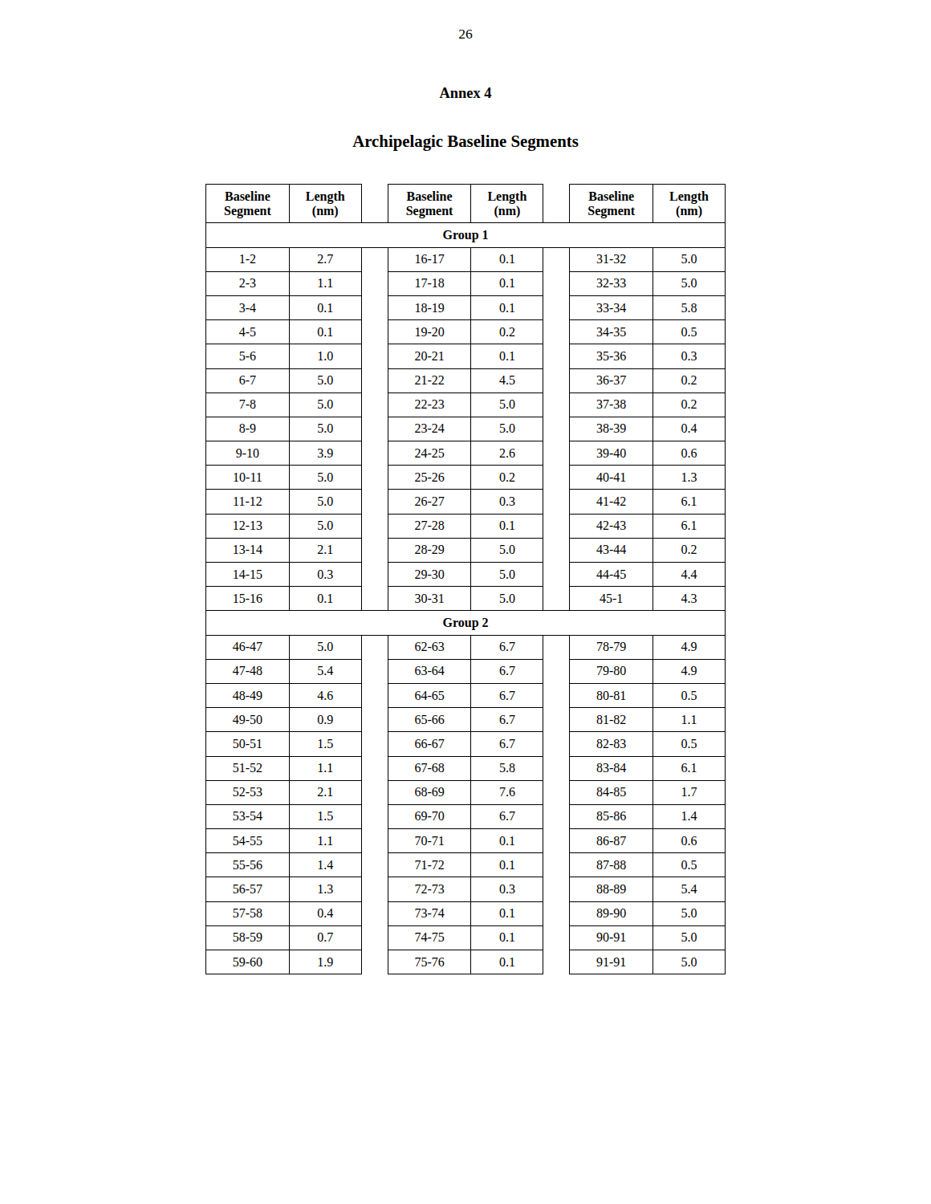26
Annex 4
Archipelagic Baseline Segments
| Baseline Segment | Length (nm) | | Baseline Segment | Length (nm) | | Baseline Segment | Length (nm) |
| --- | --- | --- | --- | --- | --- | --- | --- |
| Group 1 |
| 1-2 | 2.7 | | 16-17 | 0.1 | | 31-32 | 5.0 |
| 2-3 | 1.1 | | 17-18 | 0.1 | | 32-33 | 5.0 |
| 3-4 | 0.1 | | 18-19 | 0.1 | | 33-34 | 5.8 |
| 4-5 | 0.1 | | 19-20 | 0.2 | | 34-35 | 0.5 |
| 5-6 | 1.0 | | 20-21 | 0.1 | | 35-36 | 0.3 |
| 6-7 | 5.0 | | 21-22 | 4.5 | | 36-37 | 0.2 |
| 7-8 | 5.0 | | 22-23 | 5.0 | | 37-38 | 0.2 |
| 8-9 | 5.0 | | 23-24 | 5.0 | | 38-39 | 0.4 |
| 9-10 | 3.9 | | 24-25 | 2.6 | | 39-40 | 0.6 |
| 10-11 | 5.0 | | 25-26 | 0.2 | | 40-41 | 1.3 |
| 11-12 | 5.0 | | 26-27 | 0.3 | | 41-42 | 6.1 |
| 12-13 | 5.0 | | 27-28 | 0.1 | | 42-43 | 6.1 |
| 13-14 | 2.1 | | 28-29 | 5.0 | | 43-44 | 0.2 |
| 14-15 | 0.3 | | 29-30 | 5.0 | | 44-45 | 4.4 |
| 15-16 | 0.1 | | 30-31 | 5.0 | | 45-1 | 4.3 |
| Group 2 |
| 46-47 | 5.0 | | 62-63 | 6.7 | | 78-79 | 4.9 |
| 47-48 | 5.4 | | 63-64 | 6.7 | | 79-80 | 4.9 |
| 48-49 | 4.6 | | 64-65 | 6.7 | | 80-81 | 0.5 |
| 49-50 | 0.9 | | 65-66 | 6.7 | | 81-82 | 1.1 |
| 50-51 | 1.5 | | 66-67 | 6.7 | | 82-83 | 0.5 |
| 51-52 | 1.1 | | 67-68 | 5.8 | | 83-84 | 6.1 |
| 52-53 | 2.1 | | 68-69 | 7.6 | | 84-85 | 1.7 |
| 53-54 | 1.5 | | 69-70 | 6.7 | | 85-86 | 1.4 |
| 54-55 | 1.1 | | 70-71 | 0.1 | | 86-87 | 0.6 |
| 55-56 | 1.4 | | 71-72 | 0.1 | | 87-88 | 0.5 |
| 56-57 | 1.3 | | 72-73 | 0.3 | | 88-89 | 5.4 |
| 57-58 | 0.4 | | 73-74 | 0.1 | | 89-90 | 5.0 |
| 58-59 | 0.7 | | 74-75 | 0.1 | | 90-91 | 5.0 |
| 59-60 | 1.9 | | 75-76 | 0.1 | | 91-91 | 5.0 |